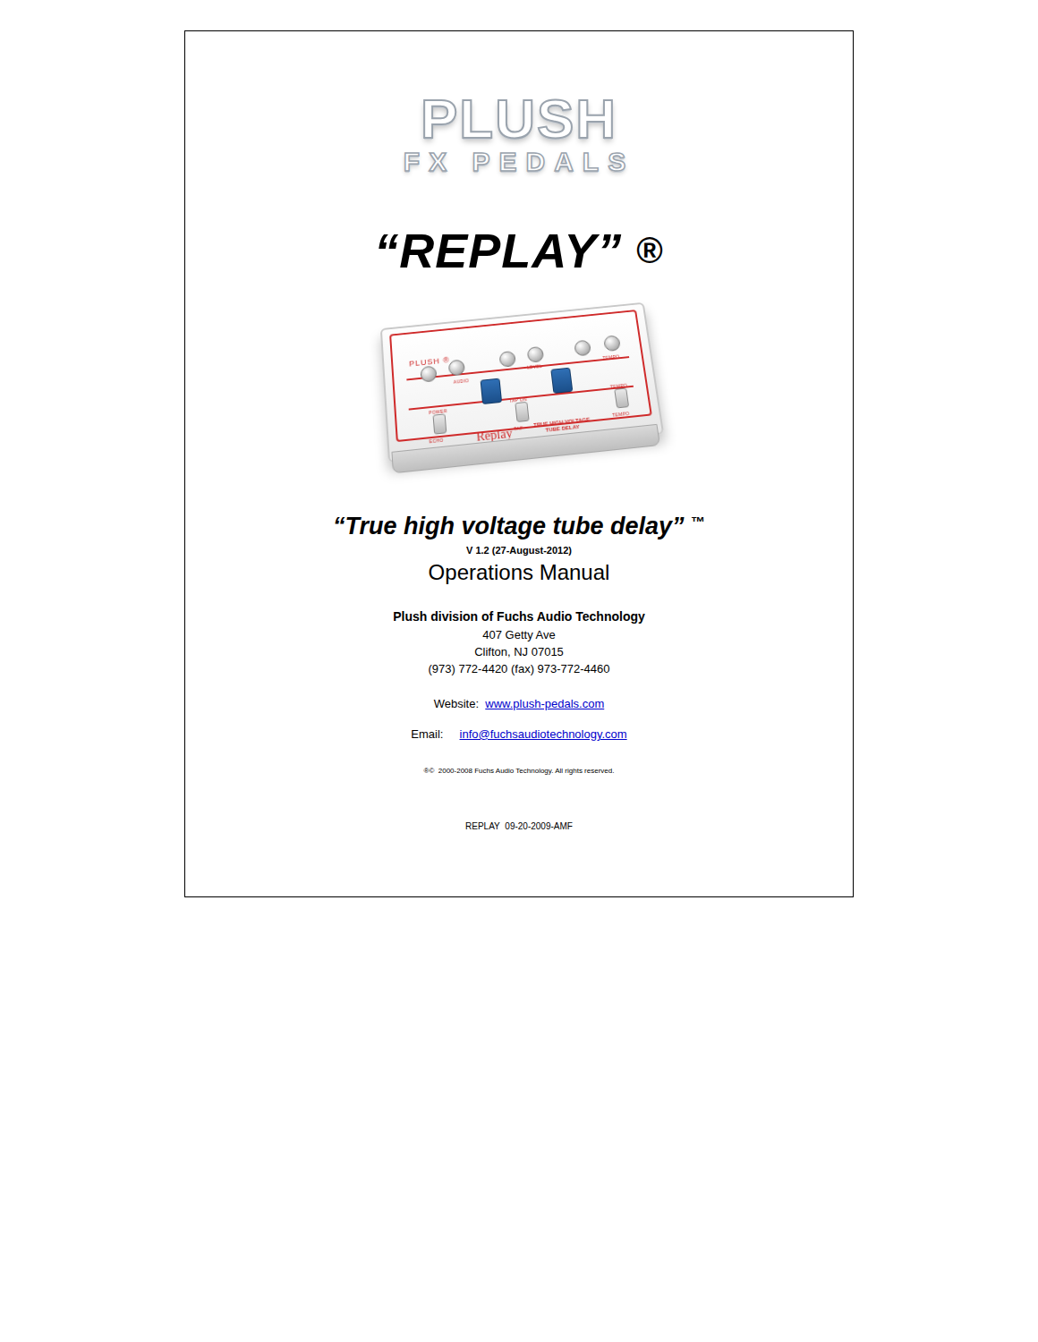PLUSH FX PEDALS
“REPLAY” ®
PLUSH ®
AUDIO
LEVEL
TEMPO
POWER
TAP ON
TEMPO
ECHO
TAP
TEMPO
Replay
TRUE HIGH VOLTAGE
TUBE DELAY
“True high voltage tube delay” ™
V 1.2 (27-August-2012)
Operations Manual
Plush division of Fuchs Audio Technology
407 Getty Ave
Clifton, NJ 07015
(973) 772-4420 (fax) 973-772-4460
Website: www.plush-pedals.com
Email: info@fuchsaudiotechnology.com
®© 2000-2008 Fuchs Audio Technology. All rights reserved.
REPLAY 09-20-2009-AMF